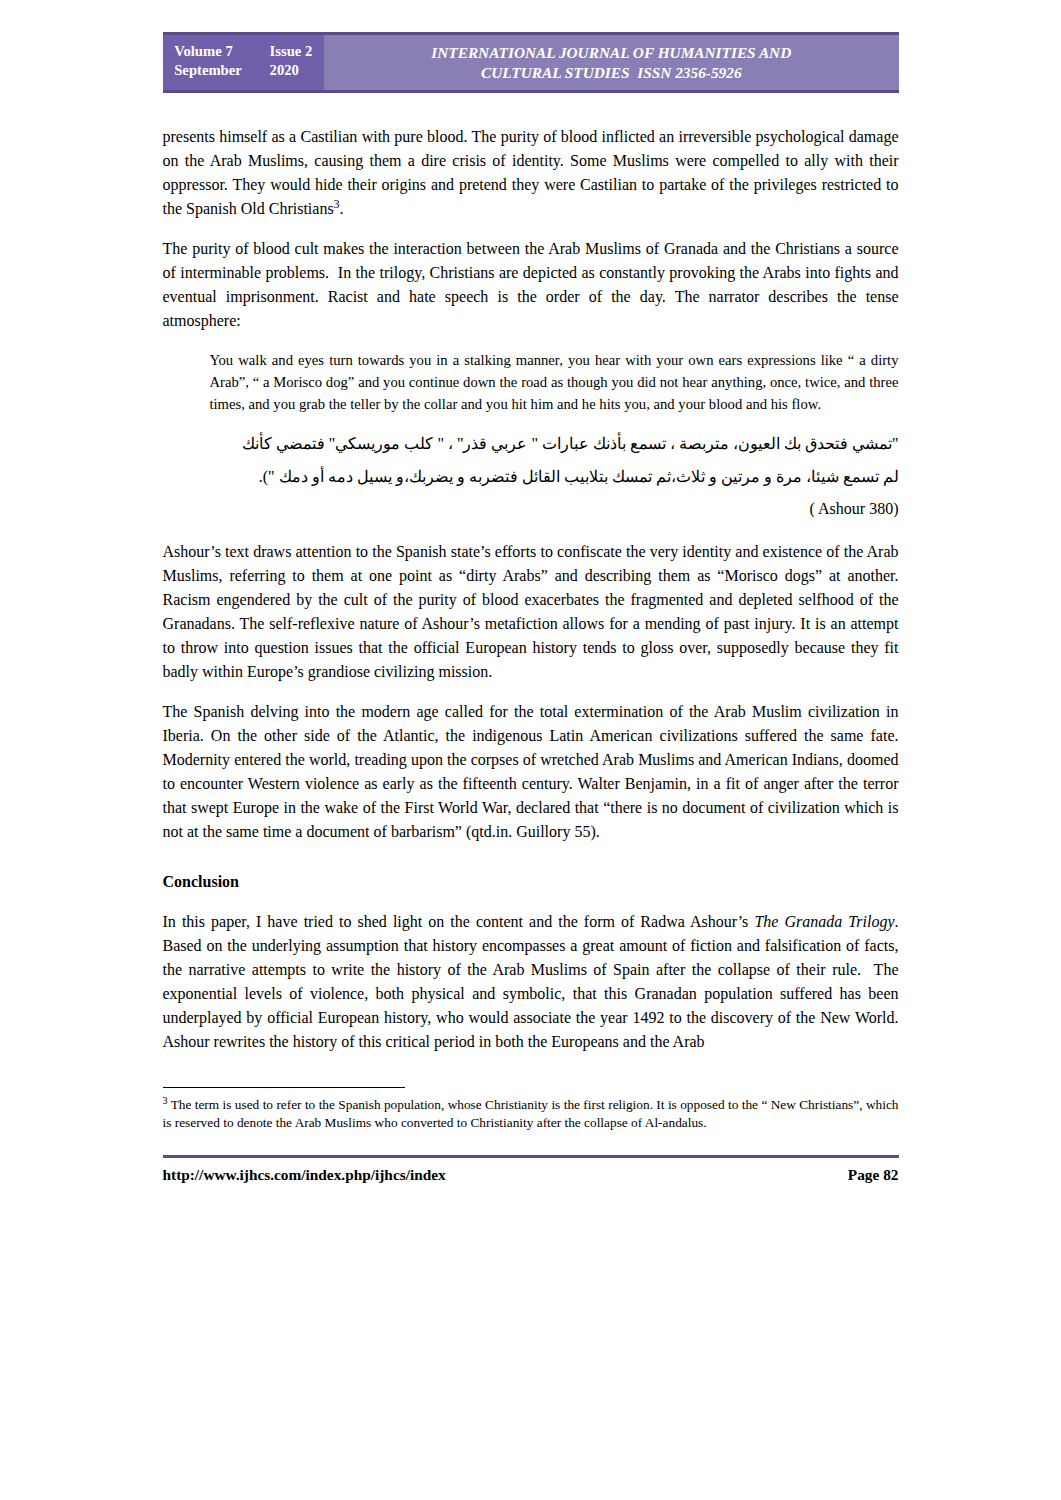Volume 7 Issue 2
September 2020
INTERNATIONAL JOURNAL OF HUMANITIES AND
CULTURAL STUDIES ISSN 2356-5926
presents himself as a Castilian with pure blood. The purity of blood inflicted an irreversible psychological damage on the Arab Muslims, causing them a dire crisis of identity. Some Muslims were compelled to ally with their oppressor. They would hide their origins and pretend they were Castilian to partake of the privileges restricted to the Spanish Old Christians3.
The purity of blood cult makes the interaction between the Arab Muslims of Granada and the Christians a source of interminable problems. In the trilogy, Christians are depicted as constantly provoking the Arabs into fights and eventual imprisonment. Racist and hate speech is the order of the day. The narrator describes the tense atmosphere:
You walk and eyes turn towards you in a stalking manner, you hear with your own ears expressions like “ a dirty Arab”, “ a Morisco dog” and you continue down the road as though you did not hear anything, once, twice, and three times, and you grab the teller by the collar and you hit him and he hits you, and your blood and his flow.
"تمشي فتحدق بك العيون، متربصة ، تسمع بأذنك عبارات " عربي قذر" ، " كلب موريسكي" فتمضي كأنك
لم تسمع شيئا، مرة و مرتين و ثلاث،ثم تمسك بتلابيب القائل فتضربه و يضربك،و يسيل دمه أو دمك ").
( Ashour 380)
Ashour’s text draws attention to the Spanish state’s efforts to confiscate the very identity and existence of the Arab Muslims, referring to them at one point as “dirty Arabs” and describing them as “Morisco dogs” at another. Racism engendered by the cult of the purity of blood exacerbates the fragmented and depleted selfhood of the Granadans. The self-reflexive nature of Ashour’s metafiction allows for a mending of past injury. It is an attempt to throw into question issues that the official European history tends to gloss over, supposedly because they fit badly within Europe’s grandiose civilizing mission.
The Spanish delving into the modern age called for the total extermination of the Arab Muslim civilization in Iberia. On the other side of the Atlantic, the indigenous Latin American civilizations suffered the same fate. Modernity entered the world, treading upon the corpses of wretched Arab Muslims and American Indians, doomed to encounter Western violence as early as the fifteenth century. Walter Benjamin, in a fit of anger after the terror that swept Europe in the wake of the First World War, declared that “there is no document of civilization which is not at the same time a document of barbarism” (qtd.in. Guillory 55).
Conclusion
In this paper, I have tried to shed light on the content and the form of Radwa Ashour’s The Granada Trilogy. Based on the underlying assumption that history encompasses a great amount of fiction and falsification of facts, the narrative attempts to write the history of the Arab Muslims of Spain after the collapse of their rule. The exponential levels of violence, both physical and symbolic, that this Granadan population suffered has been underplayed by official European history, who would associate the year 1492 to the discovery of the New World. Ashour rewrites the history of this critical period in both the Europeans and the Arab
3 The term is used to refer to the Spanish population, whose Christianity is the first religion. It is opposed to the “ New Christians”, which is reserved to denote the Arab Muslims who converted to Christianity after the collapse of Al-andalus.
http://www.ijhcs.com/index.php/ijhcs/index Page 82